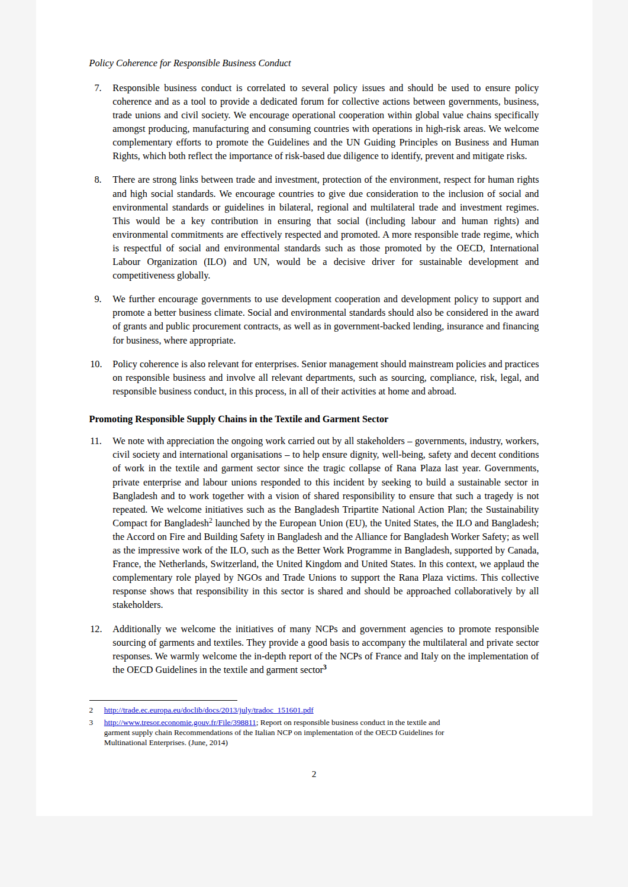Policy Coherence for Responsible Business Conduct
7. Responsible business conduct is correlated to several policy issues and should be used to ensure policy coherence and as a tool to provide a dedicated forum for collective actions between governments, business, trade unions and civil society. We encourage operational cooperation within global value chains specifically amongst producing, manufacturing and consuming countries with operations in high-risk areas. We welcome complementary efforts to promote the Guidelines and the UN Guiding Principles on Business and Human Rights, which both reflect the importance of risk-based due diligence to identify, prevent and mitigate risks.
8. There are strong links between trade and investment, protection of the environment, respect for human rights and high social standards. We encourage countries to give due consideration to the inclusion of social and environmental standards or guidelines in bilateral, regional and multilateral trade and investment regimes. This would be a key contribution in ensuring that social (including labour and human rights) and environmental commitments are effectively respected and promoted. A more responsible trade regime, which is respectful of social and environmental standards such as those promoted by the OECD, International Labour Organization (ILO) and UN, would be a decisive driver for sustainable development and competitiveness globally.
9. We further encourage governments to use development cooperation and development policy to support and promote a better business climate. Social and environmental standards should also be considered in the award of grants and public procurement contracts, as well as in government-backed lending, insurance and financing for business, where appropriate.
10. Policy coherence is also relevant for enterprises. Senior management should mainstream policies and practices on responsible business and involve all relevant departments, such as sourcing, compliance, risk, legal, and responsible business conduct, in this process, in all of their activities at home and abroad.
Promoting Responsible Supply Chains in the Textile and Garment Sector
11. We note with appreciation the ongoing work carried out by all stakeholders – governments, industry, workers, civil society and international organisations – to help ensure dignity, well-being, safety and decent conditions of work in the textile and garment sector since the tragic collapse of Rana Plaza last year. Governments, private enterprise and labour unions responded to this incident by seeking to build a sustainable sector in Bangladesh and to work together with a vision of shared responsibility to ensure that such a tragedy is not repeated. We welcome initiatives such as the Bangladesh Tripartite National Action Plan; the Sustainability Compact for Bangladesh2 launched by the European Union (EU), the United States, the ILO and Bangladesh; the Accord on Fire and Building Safety in Bangladesh and the Alliance for Bangladesh Worker Safety; as well as the impressive work of the ILO, such as the Better Work Programme in Bangladesh, supported by Canada, France, the Netherlands, Switzerland, the United Kingdom and United States. In this context, we applaud the complementary role played by NGOs and Trade Unions to support the Rana Plaza victims. This collective response shows that responsibility in this sector is shared and should be approached collaboratively by all stakeholders.
12. Additionally we welcome the initiatives of many NCPs and government agencies to promote responsible sourcing of garments and textiles. They provide a good basis to accompany the multilateral and private sector responses. We warmly welcome the in-depth report of the NCPs of France and Italy on the implementation of the OECD Guidelines in the textile and garment sector3
2 http://trade.ec.europa.eu/doclib/docs/2013/july/tradoc_151601.pdf
3 http://www.tresor.economie.gouv.fr/File/398811; Report on responsible business conduct in the textile and garment supply chain Recommendations of the Italian NCP on implementation of the OECD Guidelines for Multinational Enterprises. (June, 2014)
2